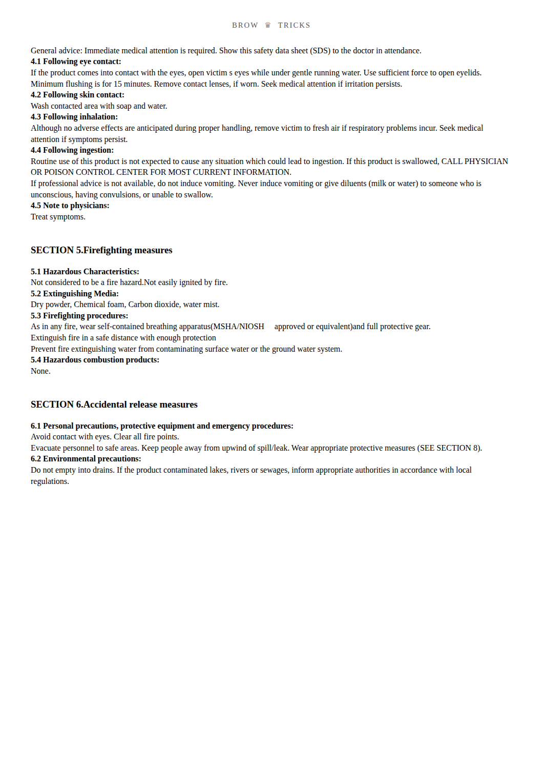BROW ♛ TRICKS
General advice: Immediate medical attention is required. Show this safety data sheet (SDS) to the doctor in attendance.
4.1 Following eye contact:
If the product comes into contact with the eyes, open victim s eyes while under gentle running water. Use sufficient force to open eyelids. Minimum flushing is for 15 minutes. Remove contact lenses, if worn. Seek medical attention if irritation persists.
4.2 Following skin contact:
Wash contacted area with soap and water.
4.3 Following inhalation:
Although no adverse effects are anticipated during proper handling, remove victim to fresh air if respiratory problems incur. Seek medical attention if symptoms persist.
4.4 Following ingestion:
Routine use of this product is not expected to cause any situation which could lead to ingestion. If this product is swallowed, CALL PHYSICIAN OR POISON CONTROL CENTER FOR MOST CURRENT INFORMATION.
If professional advice is not available, do not induce vomiting. Never induce vomiting or give diluents (milk or water) to someone who is unconscious, having convulsions, or unable to swallow.
4.5 Note to physicians:
Treat symptoms.
SECTION 5.Firefighting measures
5.1 Hazardous Characteristics:
Not considered to be a fire hazard.Not easily ignited by fire.
5.2 Extinguishing Media:
Dry powder, Chemical foam, Carbon dioxide, water mist.
5.3 Firefighting procedures:
As in any fire, wear self-contained breathing apparatus(MSHA/NIOSH approved or equivalent)and full protective gear.
Extinguish fire in a safe distance with enough protection
Prevent fire extinguishing water from contaminating surface water or the ground water system.
5.4 Hazardous combustion products:
None.
SECTION 6.Accidental release measures
6.1 Personal precautions, protective equipment and emergency procedures:
Avoid contact with eyes. Clear all fire points.
Evacuate personnel to safe areas. Keep people away from upwind of spill/leak. Wear appropriate protective measures (SEE SECTION 8).
6.2 Environmental precautions:
Do not empty into drains. If the product contaminated lakes, rivers or sewages, inform appropriate authorities in accordance with local regulations.